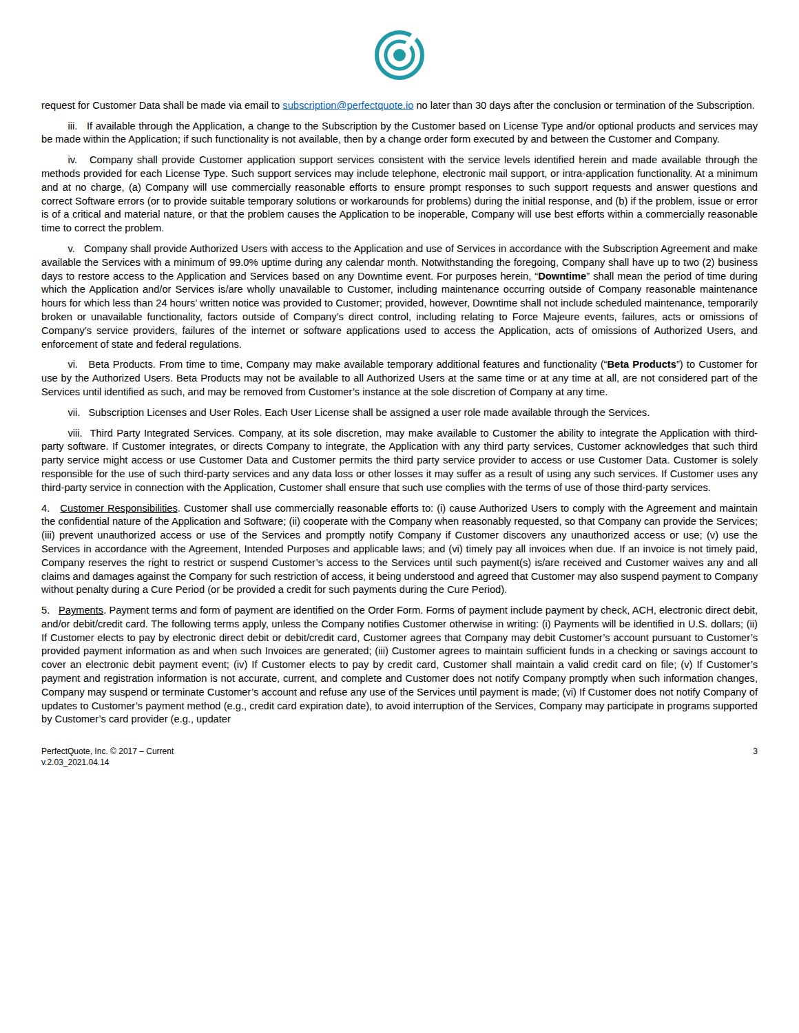request for Customer Data shall be made via email to subscription@perfectquote.io no later than 30 days after the conclusion or termination of the Subscription.
iii. If available through the Application, a change to the Subscription by the Customer based on License Type and/or optional products and services may be made within the Application; if such functionality is not available, then by a change order form executed by and between the Customer and Company.
iv. Company shall provide Customer application support services consistent with the service levels identified herein and made available through the methods provided for each License Type. Such support services may include telephone, electronic mail support, or intra-application functionality. At a minimum and at no charge, (a) Company will use commercially reasonable efforts to ensure prompt responses to such support requests and answer questions and correct Software errors (or to provide suitable temporary solutions or workarounds for problems) during the initial response, and (b) if the problem, issue or error is of a critical and material nature, or that the problem causes the Application to be inoperable, Company will use best efforts within a commercially reasonable time to correct the problem.
v. Company shall provide Authorized Users with access to the Application and use of Services in accordance with the Subscription Agreement and make available the Services with a minimum of 99.0% uptime during any calendar month. Notwithstanding the foregoing, Company shall have up to two (2) business days to restore access to the Application and Services based on any Downtime event. For purposes herein, “Downtime” shall mean the period of time during which the Application and/or Services is/are wholly unavailable to Customer, including maintenance occurring outside of Company reasonable maintenance hours for which less than 24 hours’ written notice was provided to Customer; provided, however, Downtime shall not include scheduled maintenance, temporarily broken or unavailable functionality, factors outside of Company’s direct control, including relating to Force Majeure events, failures, acts or omissions of Company’s service providers, failures of the internet or software applications used to access the Application, acts of omissions of Authorized Users, and enforcement of state and federal regulations.
vi. Beta Products. From time to time, Company may make available temporary additional features and functionality (“Beta Products”) to Customer for use by the Authorized Users. Beta Products may not be available to all Authorized Users at the same time or at any time at all, are not considered part of the Services until identified as such, and may be removed from Customer’s instance at the sole discretion of Company at any time.
vii. Subscription Licenses and User Roles. Each User License shall be assigned a user role made available through the Services.
viii. Third Party Integrated Services. Company, at its sole discretion, may make available to Customer the ability to integrate the Application with third-party software. If Customer integrates, or directs Company to integrate, the Application with any third party services, Customer acknowledges that such third party service might access or use Customer Data and Customer permits the third party service provider to access or use Customer Data. Customer is solely responsible for the use of such third-party services and any data loss or other losses it may suffer as a result of using any such services. If Customer uses any third-party service in connection with the Application, Customer shall ensure that such use complies with the terms of use of those third-party services.
4. Customer Responsibilities. Customer shall use commercially reasonable efforts to: (i) cause Authorized Users to comply with the Agreement and maintain the confidential nature of the Application and Software; (ii) cooperate with the Company when reasonably requested, so that Company can provide the Services; (iii) prevent unauthorized access or use of the Services and promptly notify Company if Customer discovers any unauthorized access or use; (v) use the Services in accordance with the Agreement, Intended Purposes and applicable laws; and (vi) timely pay all invoices when due. If an invoice is not timely paid, Company reserves the right to restrict or suspend Customer’s access to the Services until such payment(s) is/are received and Customer waives any and all claims and damages against the Company for such restriction of access, it being understood and agreed that Customer may also suspend payment to Company without penalty during a Cure Period (or be provided a credit for such payments during the Cure Period).
5. Payments. Payment terms and form of payment are identified on the Order Form. Forms of payment include payment by check, ACH, electronic direct debit, and/or debit/credit card. The following terms apply, unless the Company notifies Customer otherwise in writing: (i) Payments will be identified in U.S. dollars; (ii) If Customer elects to pay by electronic direct debit or debit/credit card, Customer agrees that Company may debit Customer’s account pursuant to Customer’s provided payment information as and when such Invoices are generated; (iii) Customer agrees to maintain sufficient funds in a checking or savings account to cover an electronic debit payment event; (iv) If Customer elects to pay by credit card, Customer shall maintain a valid credit card on file; (v) If Customer’s payment and registration information is not accurate, current, and complete and Customer does not notify Company promptly when such information changes, Company may suspend or terminate Customer’s account and refuse any use of the Services until payment is made; (vi) If Customer does not notify Company of updates to Customer’s payment method (e.g., credit card expiration date), to avoid interruption of the Services, Company may participate in programs supported by Customer’s card provider (e.g., updater
PerfectQuote, Inc. © 2017 – Current
v.2.03_2021.04.14
3